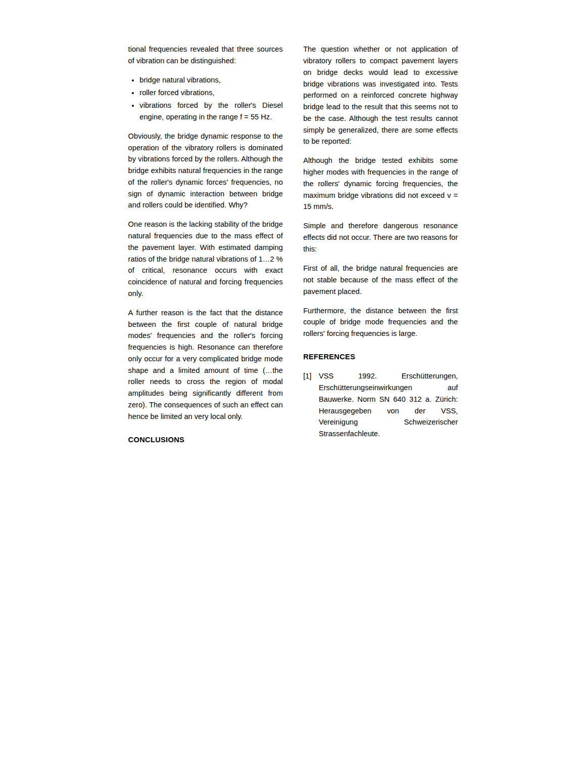tional frequencies revealed that three sources of vibration can be distinguished:
bridge natural vibrations,
roller forced vibrations,
vibrations forced by the roller's Diesel engine, operating in the range f = 55 Hz.
Obviously, the bridge dynamic response to the operation of the vibratory rollers is dominated by vibrations forced by the rollers. Although the bridge exhibits natural frequencies in the range of the roller's dynamic forces' frequencies, no sign of dynamic interaction between bridge and rollers could be identified. Why?
One reason is the lacking stability of the bridge natural frequencies due to the mass effect of the pavement layer. With estimated damping ratios of the bridge natural vibrations of 1…2 % of critical, resonance occurs with exact coincidence of natural and forcing frequencies only.
A further reason is the fact that the distance between the first couple of natural bridge modes' frequencies and the roller's forcing frequencies is high. Resonance can therefore only occur for a very complicated bridge mode shape and a limited amount of time (…the roller needs to cross the region of modal amplitudes being significantly different from zero). The consequences of such an effect can hence be limited an very local only.
Conclusions
The question whether or not application of vibratory rollers to compact pavement layers on bridge decks would lead to excessive bridge vibrations was investigated into. Tests performed on a reinforced concrete highway bridge lead to the result that this seems not to be the case. Although the test results cannot simply be generalized, there are some effects to be reported:
Although the bridge tested exhibits some higher modes with frequencies in the range of the rollers' dynamic forcing frequencies, the maximum bridge vibrations did not exceed v = 15 mm/s.
Simple and therefore dangerous resonance effects did not occur. There are two reasons for this:
First of all, the bridge natural frequencies are not stable because of the mass effect of the pavement placed.
Furthermore, the distance between the first couple of bridge mode frequencies and the rollers' forcing frequencies is large.
References
[1] VSS 1992. Erschütterungen, Erschütterungseinwirkungen auf Bauwerke. Norm SN 640 312 a. Zürich: Herausgegeben von der VSS, Vereinigung Schweizerischer Strassenfachleute.